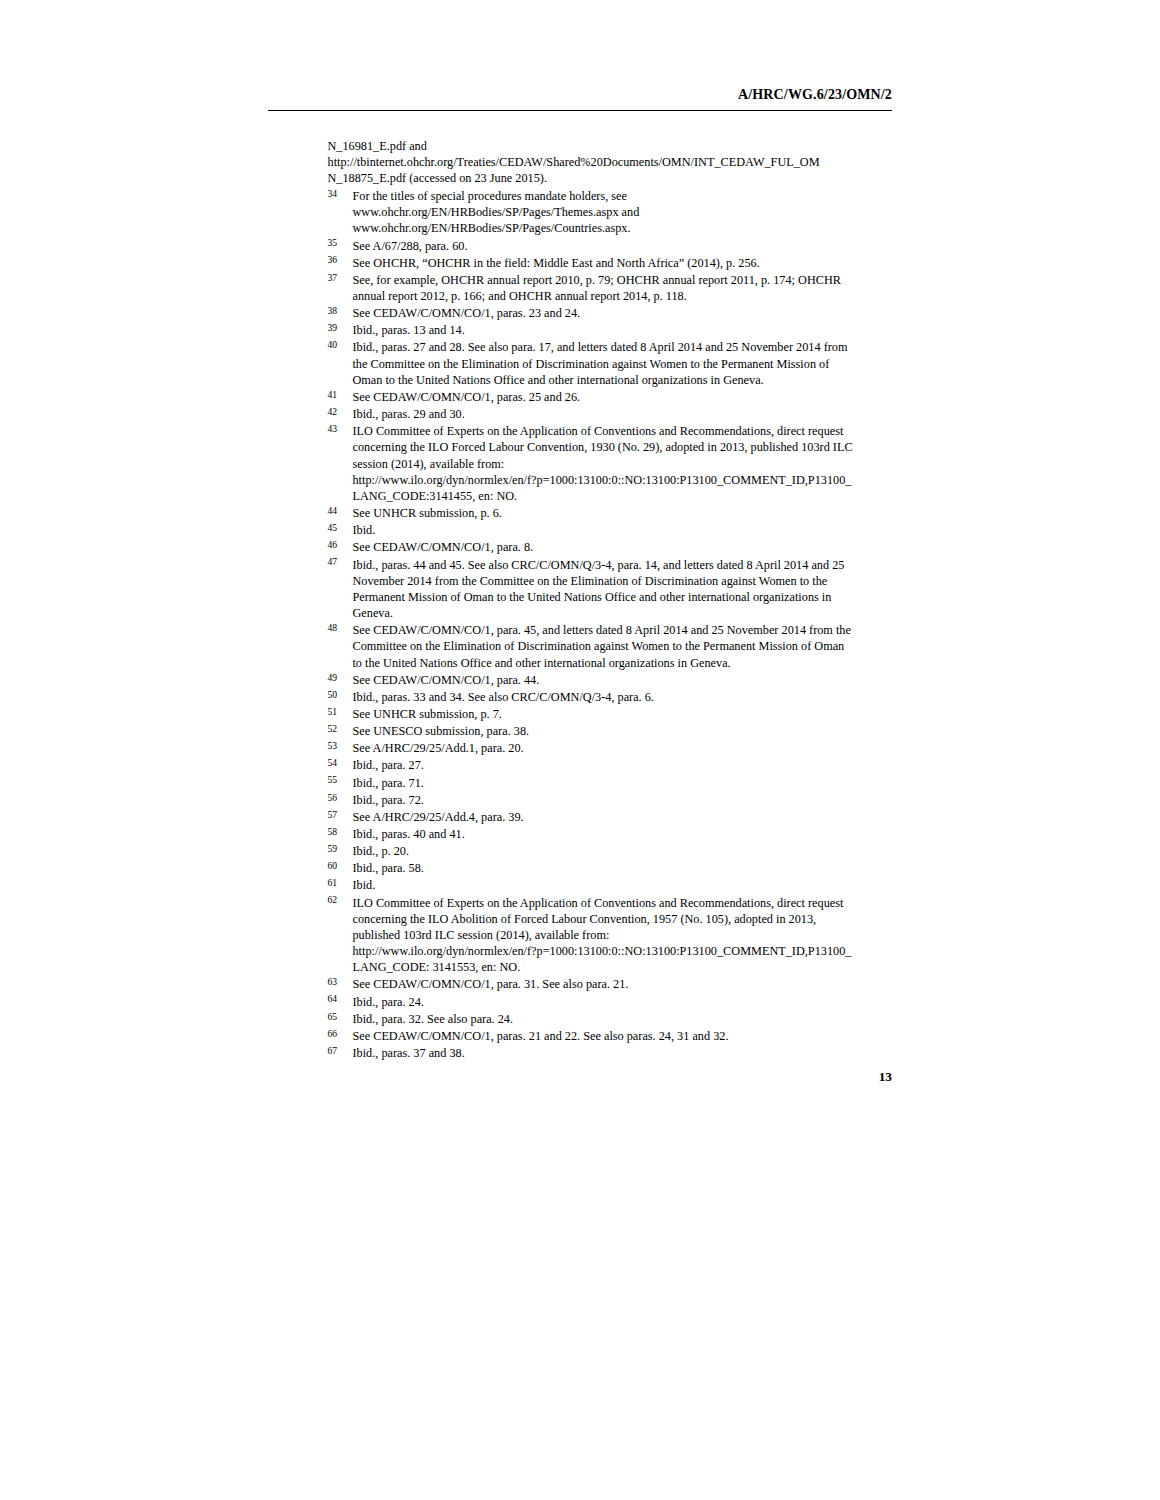A/HRC/WG.6/23/OMN/2
N_16981_E.pdf and
http://tbinternet.ohchr.org/Treaties/CEDAW/Shared%20Documents/OMN/INT_CEDAW_FUL_OM
N_18875_E.pdf (accessed on 23 June 2015).
34 For the titles of special procedures mandate holders, see
www.ohchr.org/EN/HRBodies/SP/Pages/Themes.aspx and
www.ohchr.org/EN/HRBodies/SP/Pages/Countries.aspx.
35 See A/67/288, para. 60.
36 See OHCHR, “OHCHR in the field: Middle East and North Africa” (2014), p. 256.
37 See, for example, OHCHR annual report 2010, p. 79; OHCHR annual report 2011, p. 174; OHCHR
annual report 2012, p. 166; and OHCHR annual report 2014, p. 118.
38 See CEDAW/C/OMN/CO/1, paras. 23 and 24.
39 Ibid., paras. 13 and 14.
40 Ibid., paras. 27 and 28. See also para. 17, and letters dated 8 April 2014 and 25 November 2014 from
the Committee on the Elimination of Discrimination against Women to the Permanent Mission of
Oman to the United Nations Office and other international organizations in Geneva.
41 See CEDAW/C/OMN/CO/1, paras. 25 and 26.
42 Ibid., paras. 29 and 30.
43 ILO Committee of Experts on the Application of Conventions and Recommendations, direct request
concerning the ILO Forced Labour Convention, 1930 (No. 29), adopted in 2013, published 103rd ILC
session (2014), available from:
http://www.ilo.org/dyn/normlex/en/f?p=1000:13100:0::NO:13100:P13100_COMMENT_ID,P13100_
LANG_CODE:3141455, en: NO.
44 See UNHCR submission, p. 6.
45 Ibid.
46 See CEDAW/C/OMN/CO/1, para. 8.
47 Ibid., paras. 44 and 45. See also CRC/C/OMN/Q/3-4, para. 14, and letters dated 8 April 2014 and 25
November 2014 from the Committee on the Elimination of Discrimination against Women to the
Permanent Mission of Oman to the United Nations Office and other international organizations in
Geneva.
48 See CEDAW/C/OMN/CO/1, para. 45, and letters dated 8 April 2014 and 25 November 2014 from the
Committee on the Elimination of Discrimination against Women to the Permanent Mission of Oman
to the United Nations Office and other international organizations in Geneva.
49 See CEDAW/C/OMN/CO/1, para. 44.
50 Ibid., paras. 33 and 34. See also CRC/C/OMN/Q/3-4, para. 6.
51 See UNHCR submission, p. 7.
52 See UNESCO submission, para. 38.
53 See A/HRC/29/25/Add.1, para. 20.
54 Ibid., para. 27.
55 Ibid., para. 71.
56 Ibid., para. 72.
57 See A/HRC/29/25/Add.4, para. 39.
58 Ibid., paras. 40 and 41.
59 Ibid., p. 20.
60 Ibid., para. 58.
61 Ibid.
62 ILO Committee of Experts on the Application of Conventions and Recommendations, direct request
concerning the ILO Abolition of Forced Labour Convention, 1957 (No. 105), adopted in 2013,
published 103rd ILC session (2014), available from:
http://www.ilo.org/dyn/normlex/en/f?p=1000:13100:0::NO:13100:P13100_COMMENT_ID,P13100_
LANG_CODE: 3141553, en: NO.
63 See CEDAW/C/OMN/CO/1, para. 31. See also para. 21.
64 Ibid., para. 24.
65 Ibid., para. 32. See also para. 24.
66 See CEDAW/C/OMN/CO/1, paras. 21 and 22. See also paras. 24, 31 and 32.
67 Ibid., paras. 37 and 38.
13